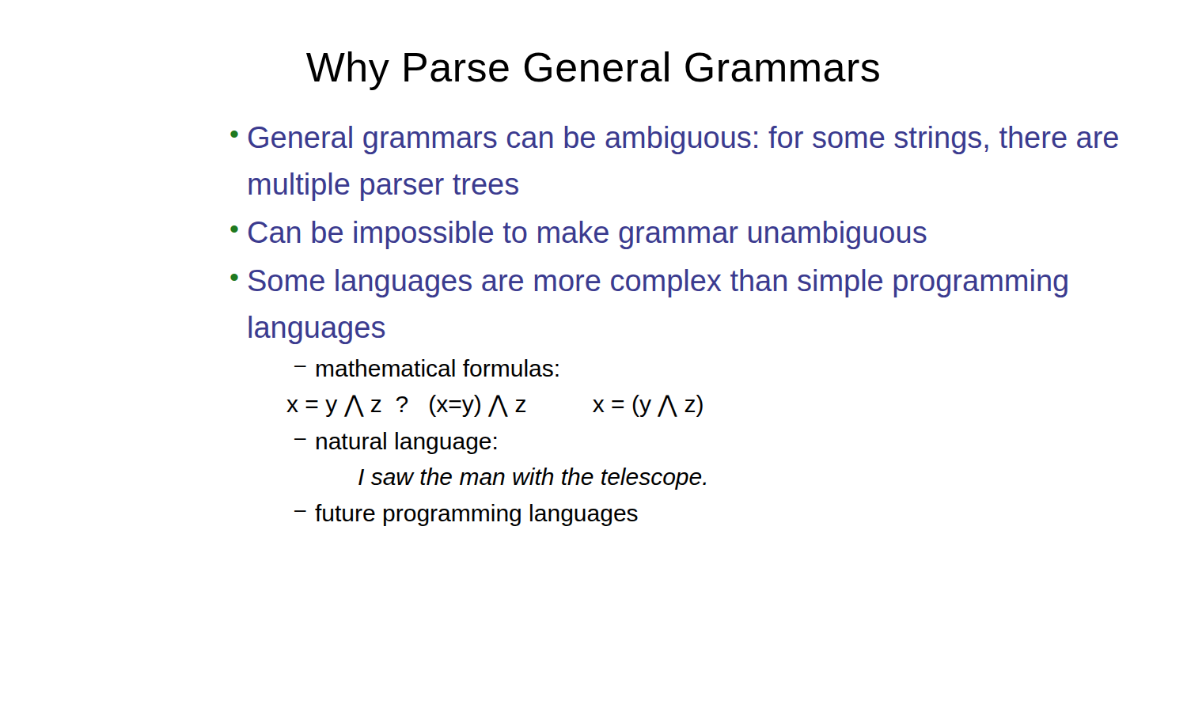Why Parse General Grammars
General grammars can be ambiguous: for some strings, there are multiple parser trees
Can be impossible to make grammar unambiguous
Some languages are more complex than simple programming languages
mathematical formulas:
x = y ⋀ z ? (x=y) ⋀ z x = (y ⋀ z)
natural language:
I saw the man with the telescope.
future programming languages